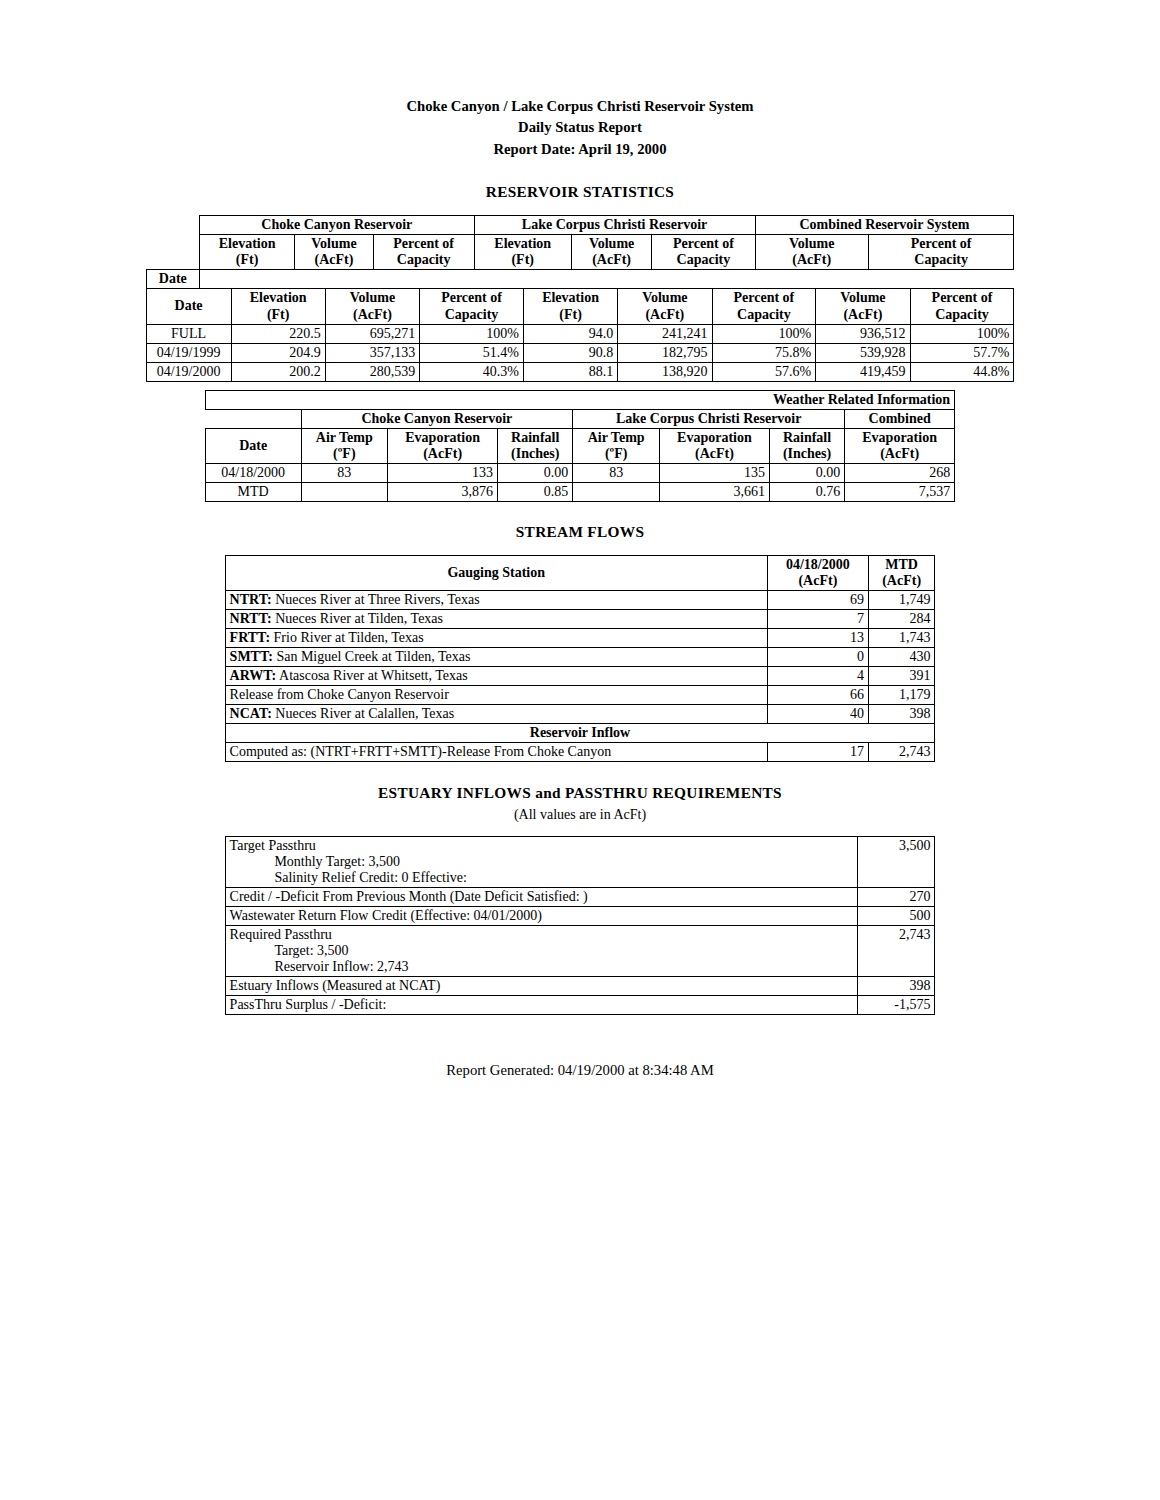Choke Canyon / Lake Corpus Christi Reservoir System
Daily Status Report
Report Date: April 19, 2000
RESERVOIR STATISTICS
| | Choke Canyon Reservoir | Lake Corpus Christi Reservoir | Combined Reservoir System |
| --- | --- | --- | --- |
| Elevation (Ft) | Volume (AcFt) | Percent of Capacity | Elevation (Ft) | Volume (AcFt) | Percent of Capacity | Volume (AcFt) | Percent of Capacity |
| Date | |
| Date | Elevation (Ft) | Volume (AcFt) | Percent of Capacity | Elevation (Ft) | Volume (AcFt) | Percent of Capacity | Volume (AcFt) | Percent of Capacity |
| --- | --- | --- | --- | --- | --- | --- | --- | --- |
| FULL | 220.5 | 695,271 | 100% | 94.0 | 241,241 | 100% | 936,512 | 100% |
| 04/19/1999 | 204.9 | 357,133 | 51.4% | 90.8 | 182,795 | 75.8% | 539,928 | 57.7% |
| 04/19/2000 | 200.2 | 280,539 | 40.3% | 88.1 | 138,920 | 57.6% | 419,459 | 44.8% |
| Weather Related Information |
| | Choke Canyon Reservoir | Lake Corpus Christi Reservoir | Combined |
| Date | Air Temp (ºF) | Evaporation (AcFt) | Rainfall (Inches) | Air Temp (ºF) | Evaporation (AcFt) | Rainfall (Inches) | Evaporation (AcFt) |
| 04/18/2000 | 83 | 133 | 0.00 | 83 | 135 | 0.00 | 268 |
| MTD | | 3,876 | 0.85 | | 3,661 | 0.76 | 7,537 |
STREAM FLOWS
| Gauging Station | 04/18/2000 (AcFt) | MTD (AcFt) |
| --- | --- | --- |
| NTRT: Nueces River at Three Rivers, Texas | 69 | 1,749 |
| NRTT: Nueces River at Tilden, Texas | 7 | 284 |
| FRTT: Frio River at Tilden, Texas | 13 | 1,743 |
| SMTT: San Miguel Creek at Tilden, Texas | 0 | 430 |
| ARWT: Atascosa River at Whitsett, Texas | 4 | 391 |
| Release from Choke Canyon Reservoir | 66 | 1,179 |
| NCAT: Nueces River at Calallen, Texas | 40 | 398 |
| Reservoir Inflow |
| Computed as: (NTRT+FRTT+SMTT)-Release From Choke Canyon | 17 | 2,743 |
ESTUARY INFLOWS and PASSTHRU REQUIREMENTS
(All values are in AcFt)
| Target Passthru Monthly Target: 3,500 Salinity Relief Credit: 0 Effective: | 3,500 |
| Credit / -Deficit From Previous Month (Date Deficit Satisfied: ) | 270 |
| Wastewater Return Flow Credit (Effective: 04/01/2000) | 500 |
| Required Passthru Target: 3,500 Reservoir Inflow: 2,743 | 2,743 |
| Estuary Inflows (Measured at NCAT) | 398 |
| PassThru Surplus / -Deficit: | -1,575 |
Report Generated: 04/19/2000 at 8:34:48 AM